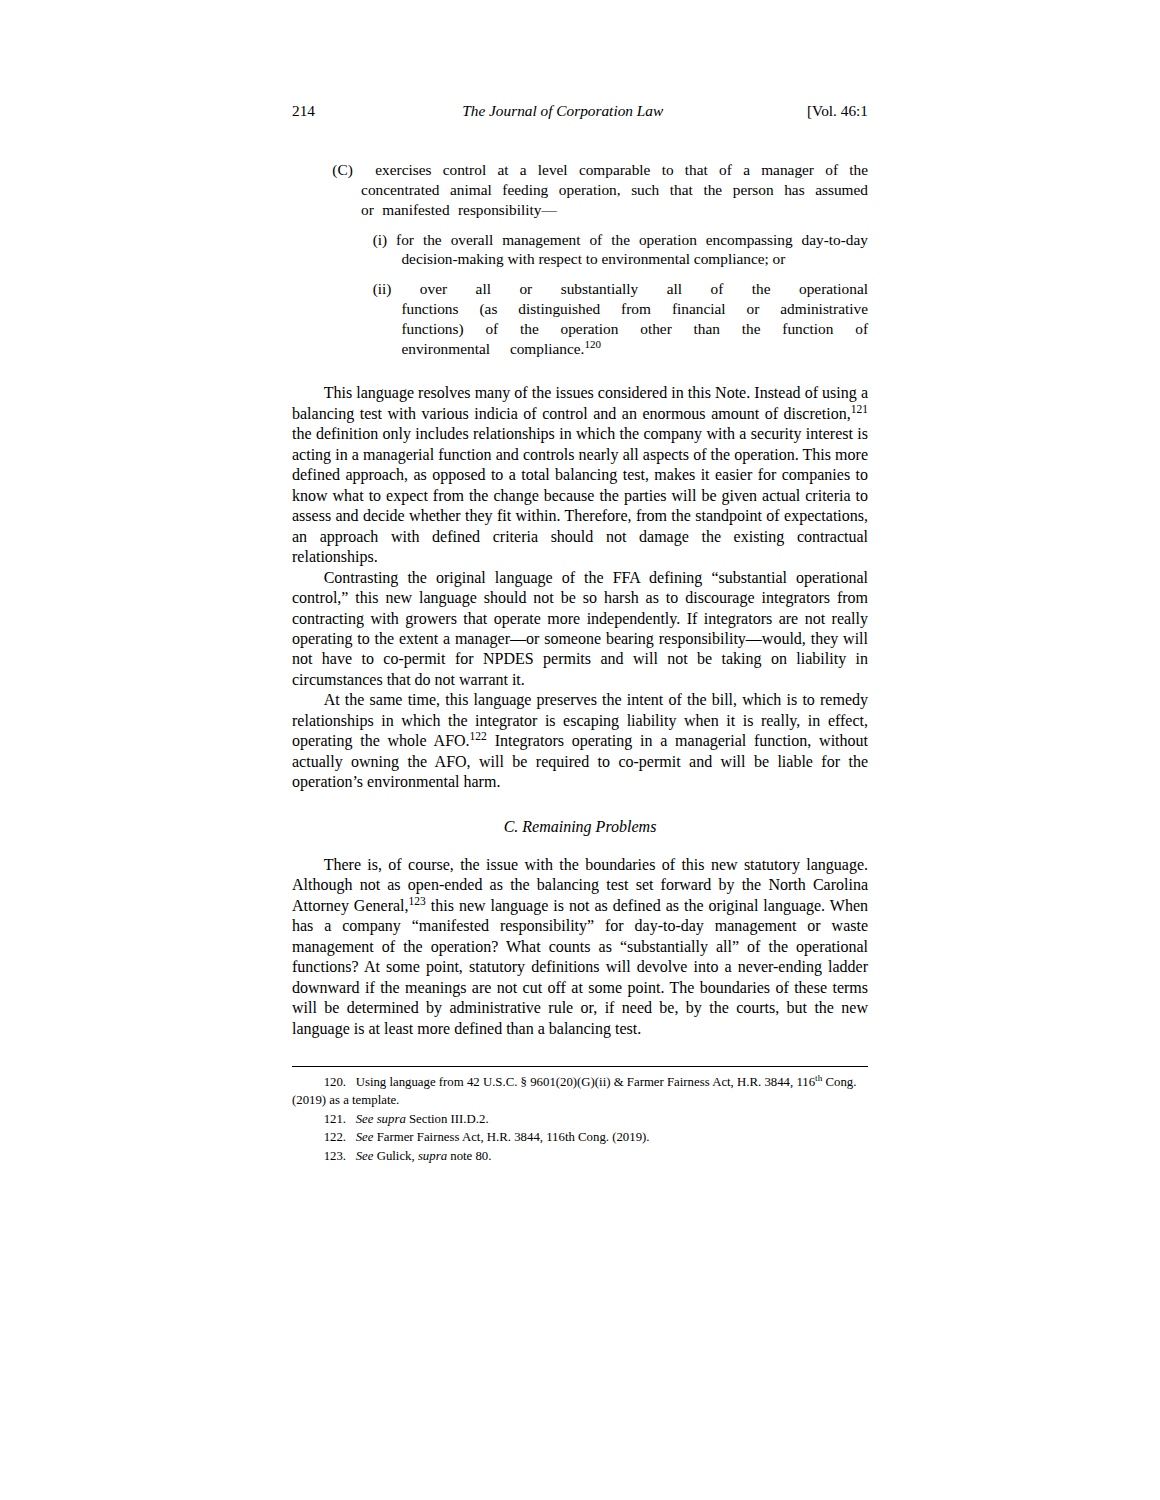214
The Journal of Corporation Law
[Vol. 46:1
(C) exercises control at a level comparable to that of a manager of the concentrated animal feeding operation, such that the person has assumed or manifested responsibility—
(i) for the overall management of the operation encompassing day-to-day decision-making with respect to environmental compliance; or
(ii) over all or substantially all of the operational functions (as distinguished from financial or administrative functions) of the operation other than the function of environmental compliance.120
This language resolves many of the issues considered in this Note. Instead of using a balancing test with various indicia of control and an enormous amount of discretion,121 the definition only includes relationships in which the company with a security interest is acting in a managerial function and controls nearly all aspects of the operation. This more defined approach, as opposed to a total balancing test, makes it easier for companies to know what to expect from the change because the parties will be given actual criteria to assess and decide whether they fit within. Therefore, from the standpoint of expectations, an approach with defined criteria should not damage the existing contractual relationships.
Contrasting the original language of the FFA defining “substantial operational control,” this new language should not be so harsh as to discourage integrators from contracting with growers that operate more independently. If integrators are not really operating to the extent a manager—or someone bearing responsibility—would, they will not have to co-permit for NPDES permits and will not be taking on liability in circumstances that do not warrant it.
At the same time, this language preserves the intent of the bill, which is to remedy relationships in which the integrator is escaping liability when it is really, in effect, operating the whole AFO.122 Integrators operating in a managerial function, without actually owning the AFO, will be required to co-permit and will be liable for the operation’s environmental harm.
C. Remaining Problems
There is, of course, the issue with the boundaries of this new statutory language. Although not as open-ended as the balancing test set forward by the North Carolina Attorney General,123 this new language is not as defined as the original language. When has a company “manifested responsibility” for day-to-day management or waste management of the operation? What counts as “substantially all” of the operational functions? At some point, statutory definitions will devolve into a never-ending ladder downward if the meanings are not cut off at some point. The boundaries of these terms will be determined by administrative rule or, if need be, by the courts, but the new language is at least more defined than a balancing test.
120. Using language from 42 U.S.C. § 9601(20)(G)(ii) & Farmer Fairness Act, H.R. 3844, 116th Cong.
(2019) as a template.
121. See supra Section III.D.2.
122. See Farmer Fairness Act, H.R. 3844, 116th Cong. (2019).
123. See Gulick, supra note 80.